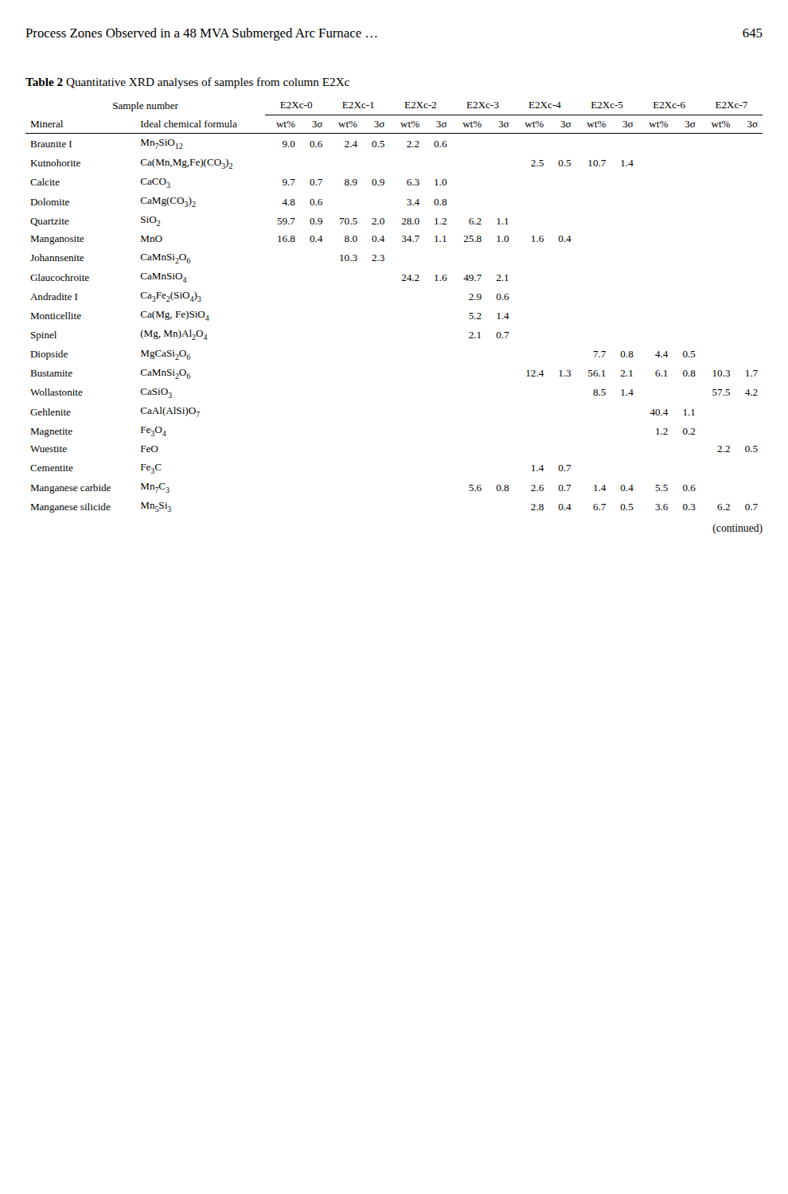Process Zones Observed in a 48 MVA Submerged Arc Furnace … 645
Table 2 Quantitative XRD analyses of samples from column E2Xc
| Sample number | E2Xc-0 | E2Xc-1 | E2Xc-2 | E2Xc-3 | E2Xc-4 | E2Xc-5 | E2Xc-6 | E2Xc-7 |
| --- | --- | --- | --- | --- | --- | --- | --- | --- |
| Mineral | Ideal chemical formula | wt% | 3σ | wt% | 3σ | wt% | 3σ | wt% | 3σ | wt% | 3σ | wt% | 3σ | wt% | 3σ | wt% | 3σ |
| Braunite I | Mn 7 SiO 12 | 9.0 | 0.6 | 2.4 | 0.5 | 2.2 | 0.6 | | | | | | | | | | |
| Kutnohorite | Ca(Mn,Mg,Fe)(CO 3 ) 2 | | | | | | | | | 2.5 | 0.5 | 10.7 | 1.4 | | | | |
| Calcite | CaCO 3 | 9.7 | 0.7 | 8.9 | 0.9 | 6.3 | 1.0 | | | | | | | | | | |
| Dolomite | CaMg(CO 3 ) 2 | 4.8 | 0.6 | | | 3.4 | 0.8 | | | | | | | | | | |
| Quartzite | SiO 2 | 59.7 | 0.9 | 70.5 | 2.0 | 28.0 | 1.2 | 6.2 | 1.1 | | | | | | | | |
| Manganosite | MnO | 16.8 | 0.4 | 8.0 | 0.4 | 34.7 | 1.1 | 25.8 | 1.0 | 1.6 | 0.4 | | | | | | |
| Johannsenite | CaMnSi 2 O 6 | | | 10.3 | 2.3 | | | | | | | | | | | | |
| Glaucochroite | CaMnSiO 4 | | | | | 24.2 | 1.6 | 49.7 | 2.1 | | | | | | | | |
| Andradite I | Ca 3 Fe 2 (SiO 4 ) 3 | | | | | | | 2.9 | 0.6 | | | | | | | | |
| Monticellite | Ca(Mg, Fe)SiO 4 | | | | | | | 5.2 | 1.4 | | | | | | | | |
| Spinel | (Mg, Mn)Al 2 O 4 | | | | | | | 2.1 | 0.7 | | | | | | | | |
| Diopside | MgCaSi 2 O 6 | | | | | | | | | | | 7.7 | 0.8 | 4.4 | 0.5 | | |
| Bustamite | CaMnSi 2 O 6 | | | | | | | | | 12.4 | 1.3 | 56.1 | 2.1 | 6.1 | 0.8 | 10.3 | 1.7 |
| Wollastonite | CaSiO 3 | | | | | | | | | | | 8.5 | 1.4 | | | 57.5 | 4.2 |
| Gehlenite | CaAl(AlSi)O 7 | | | | | | | | | | | | | 40.4 | 1.1 | | |
| Magnetite | Fe 3 O 4 | | | | | | | | | | | | | 1.2 | 0.2 | | |
| Wuestite | FeO | | | | | | | | | | | | | | | 2.2 | 0.5 |
| Cementite | Fe 3 C | | | | | | | | | 1.4 | 0.7 | | | | | | |
| Manganese carbide | Mn 7 C 3 | | | | | | | 5.6 | 0.8 | 2.6 | 0.7 | 1.4 | 0.4 | 5.5 | 0.6 | | |
| Manganese silicide | Mn 5 Si 3 | | | | | | | | | 2.8 | 0.4 | 6.7 | 0.5 | 3.6 | 0.3 | 6.2 | 0.7 |
(continued)